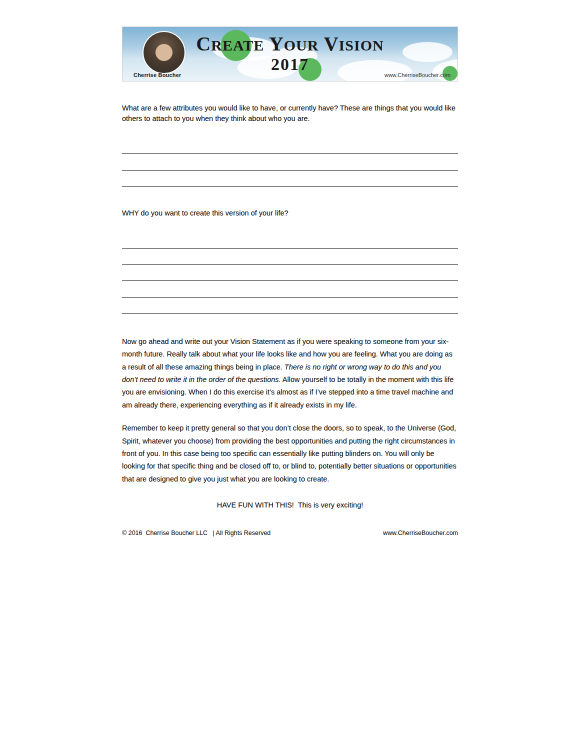Cherrise Boucher
CREATE YOUR VISION
2017
www.CherriseBoucher.com
What are a few attributes you would like to have, or currently have? These are things that you would like others to attach to you when they think about who you are.
WHY do you want to create this version of your life?
Now go ahead and write out your Vision Statement as if you were speaking to someone from your six-month future. Really talk about what your life looks like and how you are feeling. What you are doing as a result of all these amazing things being in place. There is no right or wrong way to do this and you don’t need to write it in the order of the questions. Allow yourself to be totally in the moment with this life you are envisioning. When I do this exercise it’s almost as if I’ve stepped into a time travel machine and am already there, experiencing everything as if it already exists in my life.
Remember to keep it pretty general so that you don’t close the doors, so to speak, to the Universe (God, Spirit, whatever you choose) from providing the best opportunities and putting the right circumstances in front of you. In this case being too specific can essentially like putting blinders on. You will only be looking for that specific thing and be closed off to, or blind to, potentially better situations or opportunities that are designed to give you just what you are looking to create.
HAVE FUN WITH THIS! This is very exciting!
© 2016 Cherrise Boucher LLC | All Rights Reserved
www.CherriseBoucher.com